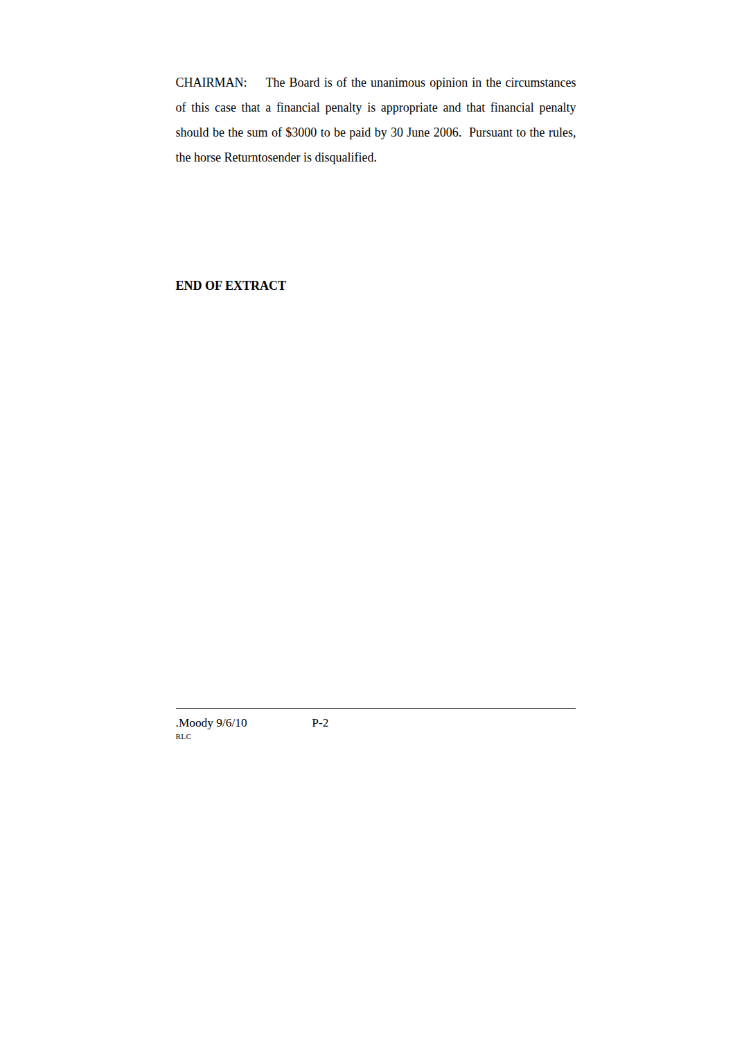CHAIRMAN: The Board is of the unanimous opinion in the circumstances of this case that a financial penalty is appropriate and that financial penalty should be the sum of $3000 to be paid by 30 June 2006. Pursuant to the rules, the horse Returntosender is disqualified.
END OF EXTRACT
.Moody 9/6/10
P-2
RLC